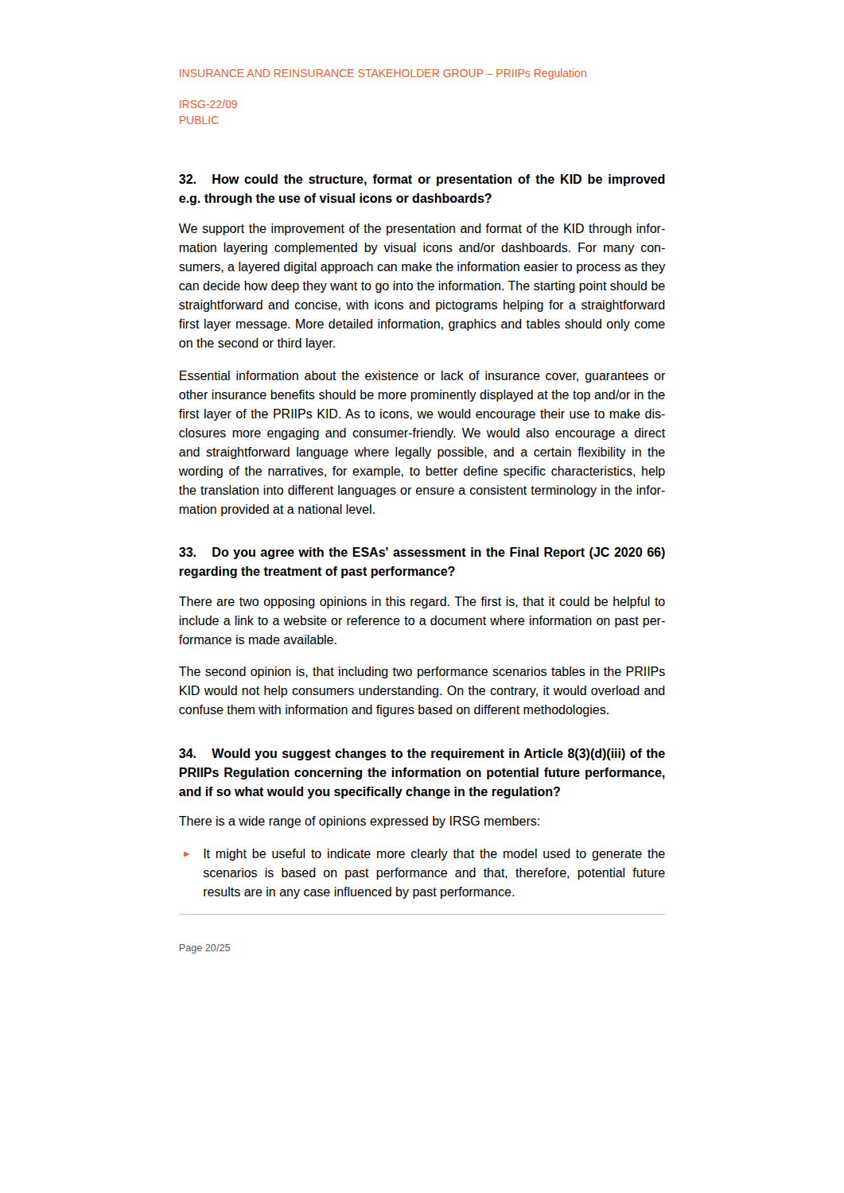INSURANCE AND REINSURANCE STAKEHOLDER GROUP – PRIIPs Regulation
IRSG-22/09
PUBLIC
32. How could the structure, format or presentation of the KID be improved e.g. through the use of visual icons or dashboards?
We support the improvement of the presentation and format of the KID through information layering complemented by visual icons and/or dashboards. For many consumers, a layered digital approach can make the information easier to process as they can decide how deep they want to go into the information. The starting point should be straightforward and concise, with icons and pictograms helping for a straightforward first layer message. More detailed information, graphics and tables should only come on the second or third layer.
Essential information about the existence or lack of insurance cover, guarantees or other insurance benefits should be more prominently displayed at the top and/or in the first layer of the PRIIPs KID. As to icons, we would encourage their use to make disclosures more engaging and consumer-friendly. We would also encourage a direct and straightforward language where legally possible, and a certain flexibility in the wording of the narratives, for example, to better define specific characteristics, help the translation into different languages or ensure a consistent terminology in the information provided at a national level.
33. Do you agree with the ESAs' assessment in the Final Report (JC 2020 66) regarding the treatment of past performance?
There are two opposing opinions in this regard. The first is, that it could be helpful to include a link to a website or reference to a document where information on past performance is made available.
The second opinion is, that including two performance scenarios tables in the PRIIPs KID would not help consumers understanding. On the contrary, it would overload and confuse them with information and figures based on different methodologies.
34. Would you suggest changes to the requirement in Article 8(3)(d)(iii) of the PRIIPs Regulation concerning the information on potential future performance, and if so what would you specifically change in the regulation?
There is a wide range of opinions expressed by IRSG members:
It might be useful to indicate more clearly that the model used to generate the scenarios is based on past performance and that, therefore, potential future results are in any case influenced by past performance.
Page 20/25